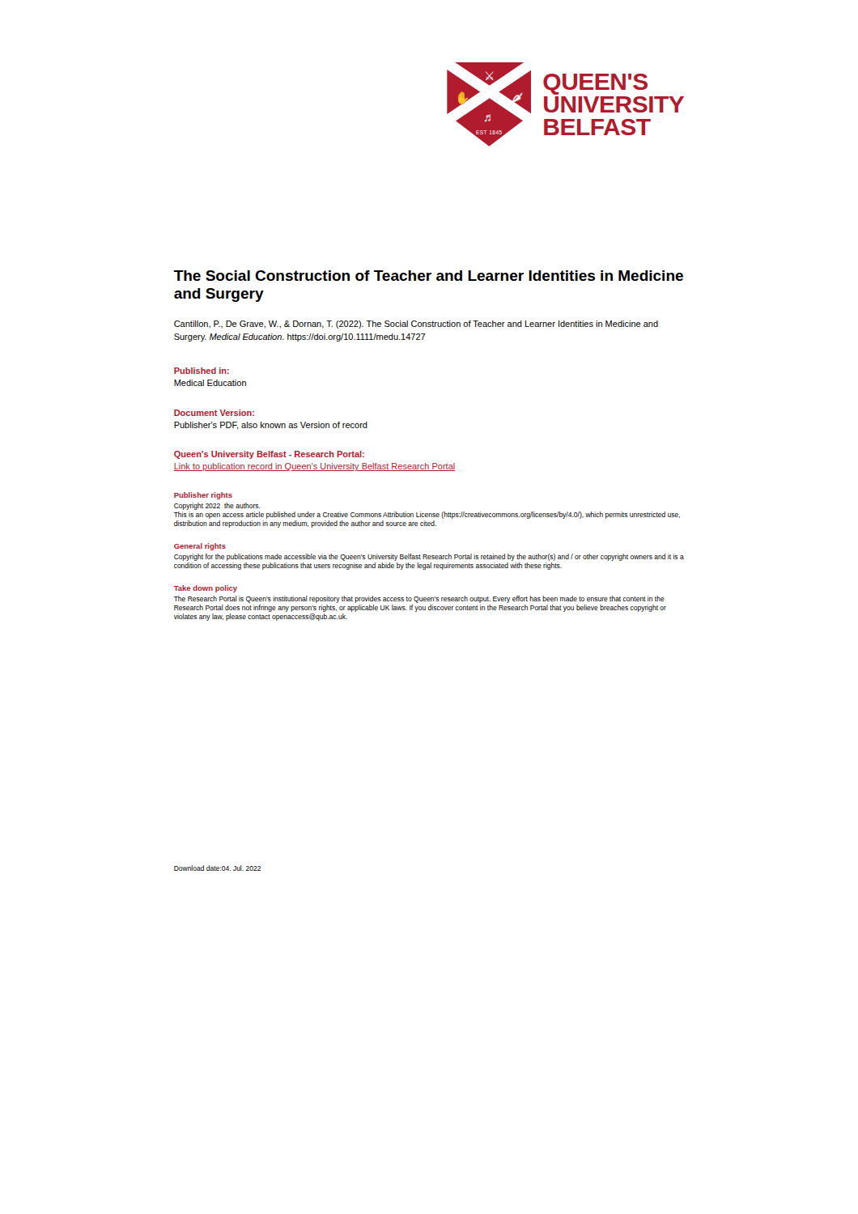⚔
✋
🌶
♬
EST 1845
QUEEN'S UNIVERSITY BELFAST
The Social Construction of Teacher and Learner Identities in Medicine and Surgery
Cantillon, P., De Grave, W., & Dornan, T. (2022). The Social Construction of Teacher and Learner Identities in Medicine and Surgery. Medical Education. https://doi.org/10.1111/medu.14727
Published in:
Medical Education
Document Version:
Publisher's PDF, also known as Version of record
Queen's University Belfast - Research Portal:
Link to publication record in Queen's University Belfast Research Portal
Publisher rights
Copyright 2022 the authors.
This is an open access article published under a Creative Commons Attribution License (https://creativecommons.org/licenses/by/4.0/), which permits unrestricted use, distribution and reproduction in any medium, provided the author and source are cited.
General rights
Copyright for the publications made accessible via the Queen's University Belfast Research Portal is retained by the author(s) and / or other copyright owners and it is a condition of accessing these publications that users recognise and abide by the legal requirements associated with these rights.
Take down policy
The Research Portal is Queen's institutional repository that provides access to Queen's research output. Every effort has been made to ensure that content in the Research Portal does not infringe any person's rights, or applicable UK laws. If you discover content in the Research Portal that you believe breaches copyright or violates any law, please contact openaccess@qub.ac.uk.
Download date:04. Jul. 2022